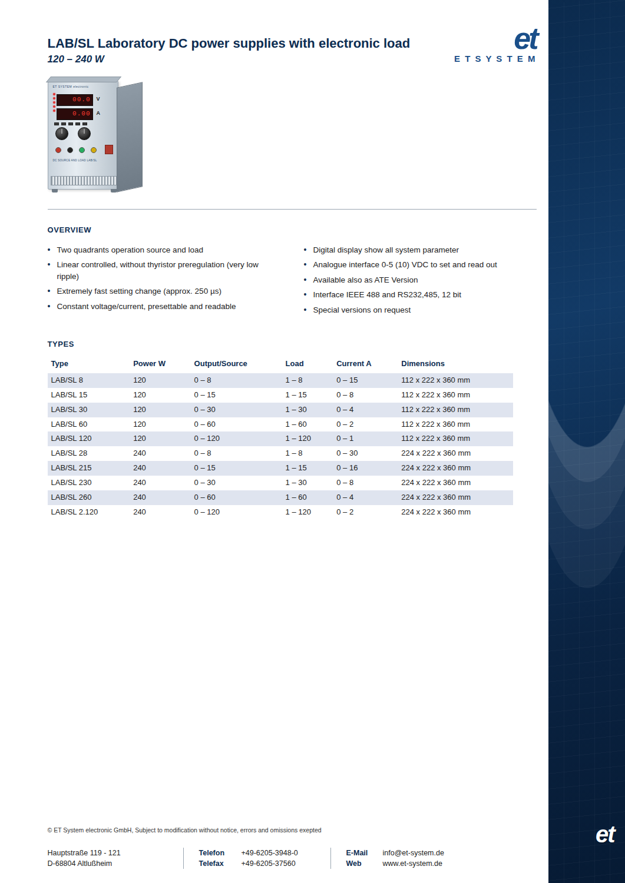et
LAB/SL Laboratory DC power supplies with electronic load 120 – 240 W
et
E T S Y S T E M
ET SYSTEM electronic
00.0
0.00
V
A
DC SOURCE AND LOAD LAB/SL
OVERVIEW
Two quadrants operation source and load
Linear controlled, without thyristor preregulation (very low ripple)
Extremely fast setting change (approx. 250 µs)
Constant voltage/current, presettable and readable
Digital display show all system parameter
Analogue interface 0-5 (10) VDC to set and read out
Available also as ATE Version
Interface IEEE 488 and RS232,485, 12 bit
Special versions on request
TYPES
| Type | Power W | Output/Source | Load | Current A | Dimensions |
| --- | --- | --- | --- | --- | --- |
| LAB/SL 8 | 120 | 0 – 8 | 1 – 8 | 0 – 15 | 112 x 222 x 360 mm |
| LAB/SL 15 | 120 | 0 – 15 | 1 – 15 | 0 – 8 | 112 x 222 x 360 mm |
| LAB/SL 30 | 120 | 0 – 30 | 1 – 30 | 0 – 4 | 112 x 222 x 360 mm |
| LAB/SL 60 | 120 | 0 – 60 | 1 – 60 | 0 – 2 | 112 x 222 x 360 mm |
| LAB/SL 120 | 120 | 0 – 120 | 1 – 120 | 0 – 1 | 112 x 222 x 360 mm |
| LAB/SL 28 | 240 | 0 – 8 | 1 – 8 | 0 – 30 | 224 x 222 x 360 mm |
| LAB/SL 215 | 240 | 0 – 15 | 1 – 15 | 0 – 16 | 224 x 222 x 360 mm |
| LAB/SL 230 | 240 | 0 – 30 | 1 – 30 | 0 – 8 | 224 x 222 x 360 mm |
| LAB/SL 260 | 240 | 0 – 60 | 1 – 60 | 0 – 4 | 224 x 222 x 360 mm |
| LAB/SL 2.120 | 240 | 0 – 120 | 1 – 120 | 0 – 2 | 224 x 222 x 360 mm |
© ET System electronic GmbH, Subject to modification without notice, errors and omissions exepted
Hauptstraße 119 - 121
D-68804 Altlußheim
Telefon+49-6205-3948-0
Telefax+49-6205-37560
E-Mail info@et-system.de
Web www.et-system.de